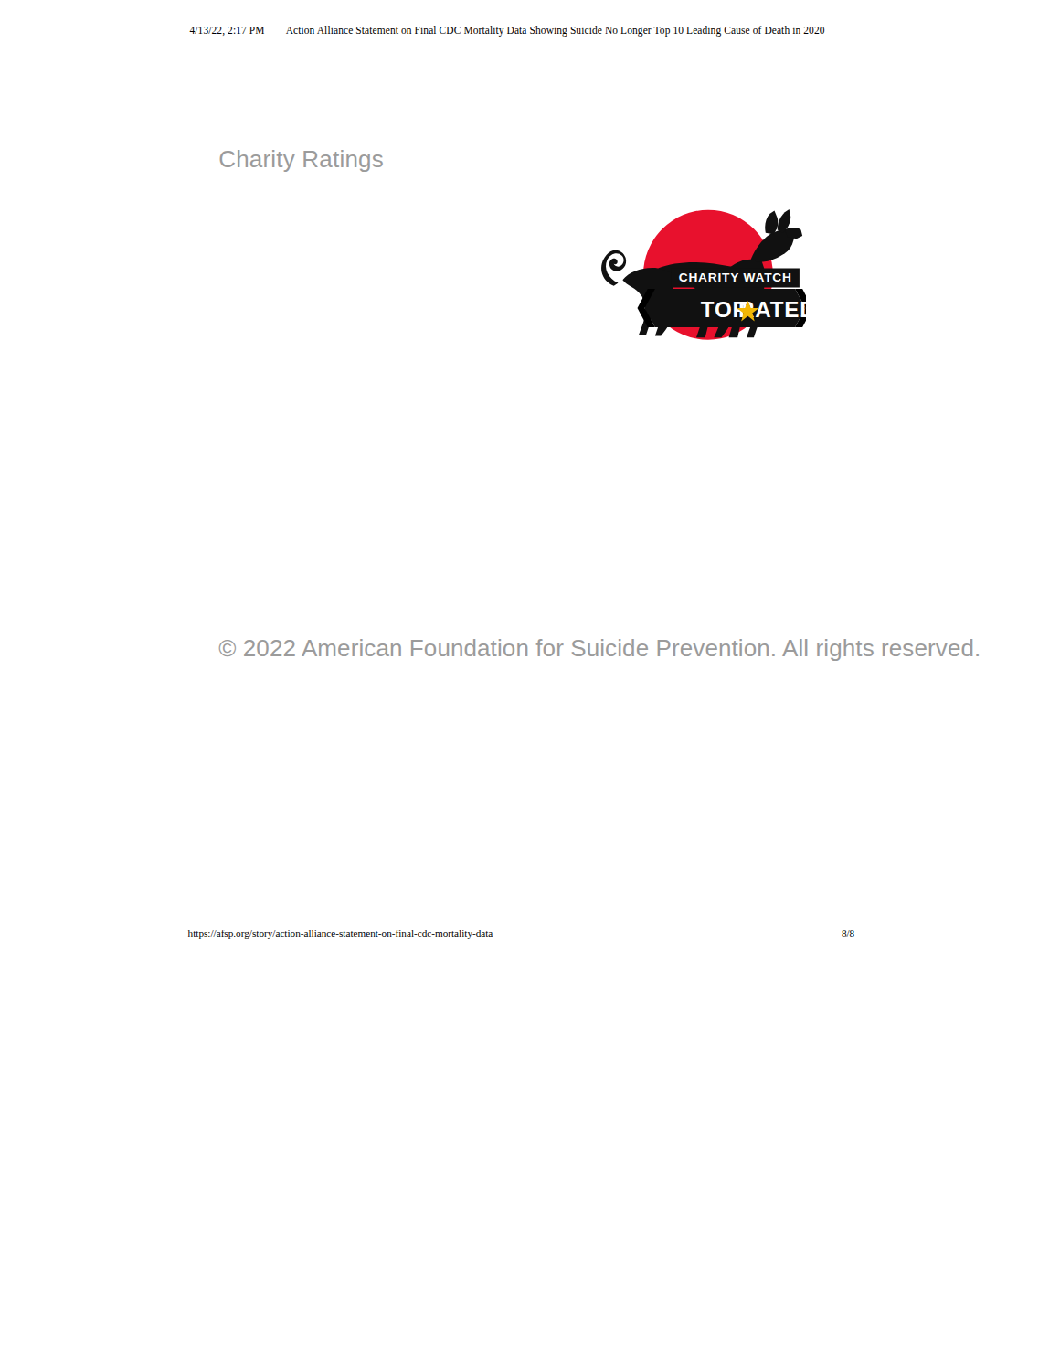4/13/22, 2:17 PM Action Alliance Statement on Final CDC Mortality Data Showing Suicide No Longer Top 10 Leading Cause of Death in 2020
Charity Ratings
CHARITY WATCH TOP RATED
© 2022 American Foundation for Suicide Prevention. All rights reserved.
https://afsp.org/story/action-alliance-statement-on-final-cdc-mortality-data 8/8